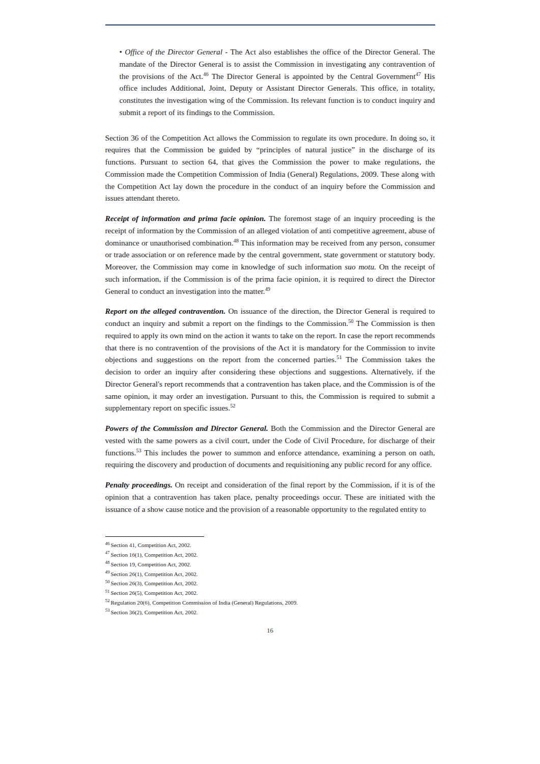• Office of the Director General - The Act also establishes the office of the Director General. The mandate of the Director General is to assist the Commission in investigating any contravention of the provisions of the Act.46 The Director General is appointed by the Central Government47 His office includes Additional, Joint, Deputy or Assistant Director Generals. This office, in totality, constitutes the investigation wing of the Commission. Its relevant function is to conduct inquiry and submit a report of its findings to the Commission.
Section 36 of the Competition Act allows the Commission to regulate its own procedure. In doing so, it requires that the Commission be guided by “principles of natural justice” in the discharge of its functions. Pursuant to section 64, that gives the Commission the power to make regulations, the Commission made the Competition Commission of India (General) Regulations, 2009. These along with the Competition Act lay down the procedure in the conduct of an inquiry before the Commission and issues attendant thereto.
Receipt of information and prima facie opinion. The foremost stage of an inquiry proceeding is the receipt of information by the Commission of an alleged violation of anti competitive agreement, abuse of dominance or unauthorised combination.48 This information may be received from any person, consumer or trade association or on reference made by the central government, state government or statutory body. Moreover, the Commission may come in knowledge of such information suo motu. On the receipt of such information, if the Commission is of the prima facie opinion, it is required to direct the Director General to conduct an investigation into the matter.49
Report on the alleged contravention. On issuance of the direction, the Director General is required to conduct an inquiry and submit a report on the findings to the Commission.50 The Commission is then required to apply its own mind on the action it wants to take on the report. In case the report recommends that there is no contravention of the provisions of the Act it is mandatory for the Commission to invite objections and suggestions on the report from the concerned parties.51 The Commission takes the decision to order an inquiry after considering these objections and suggestions. Alternatively, if the Director General's report recommends that a contravention has taken place, and the Commission is of the same opinion, it may order an investigation. Pursuant to this, the Commission is required to submit a supplementary report on specific issues.52
Powers of the Commission and Director General. Both the Commission and the Director General are vested with the same powers as a civil court, under the Code of Civil Procedure, for discharge of their functions.53 This includes the power to summon and enforce attendance, examining a person on oath, requiring the discovery and production of documents and requisitioning any public record for any office.
Penalty proceedings. On receipt and consideration of the final report by the Commission, if it is of the opinion that a contravention has taken place, penalty proceedings occur. These are initiated with the issuance of a show cause notice and the provision of a reasonable opportunity to the regulated entity to
46Section 41, Competition Act, 2002.
47Section 16(1), Competition Act, 2002.
48Section 19, Competition Act, 2002.
49Section 26(1), Competition Act, 2002.
50Section 26(3), Competition Act, 2002.
51Section 26(5), Competition Act, 2002.
52Regulation 20(6), Competition Commission of India (General) Regulations, 2009.
53Section 36(2), Competition Act, 2002.
16